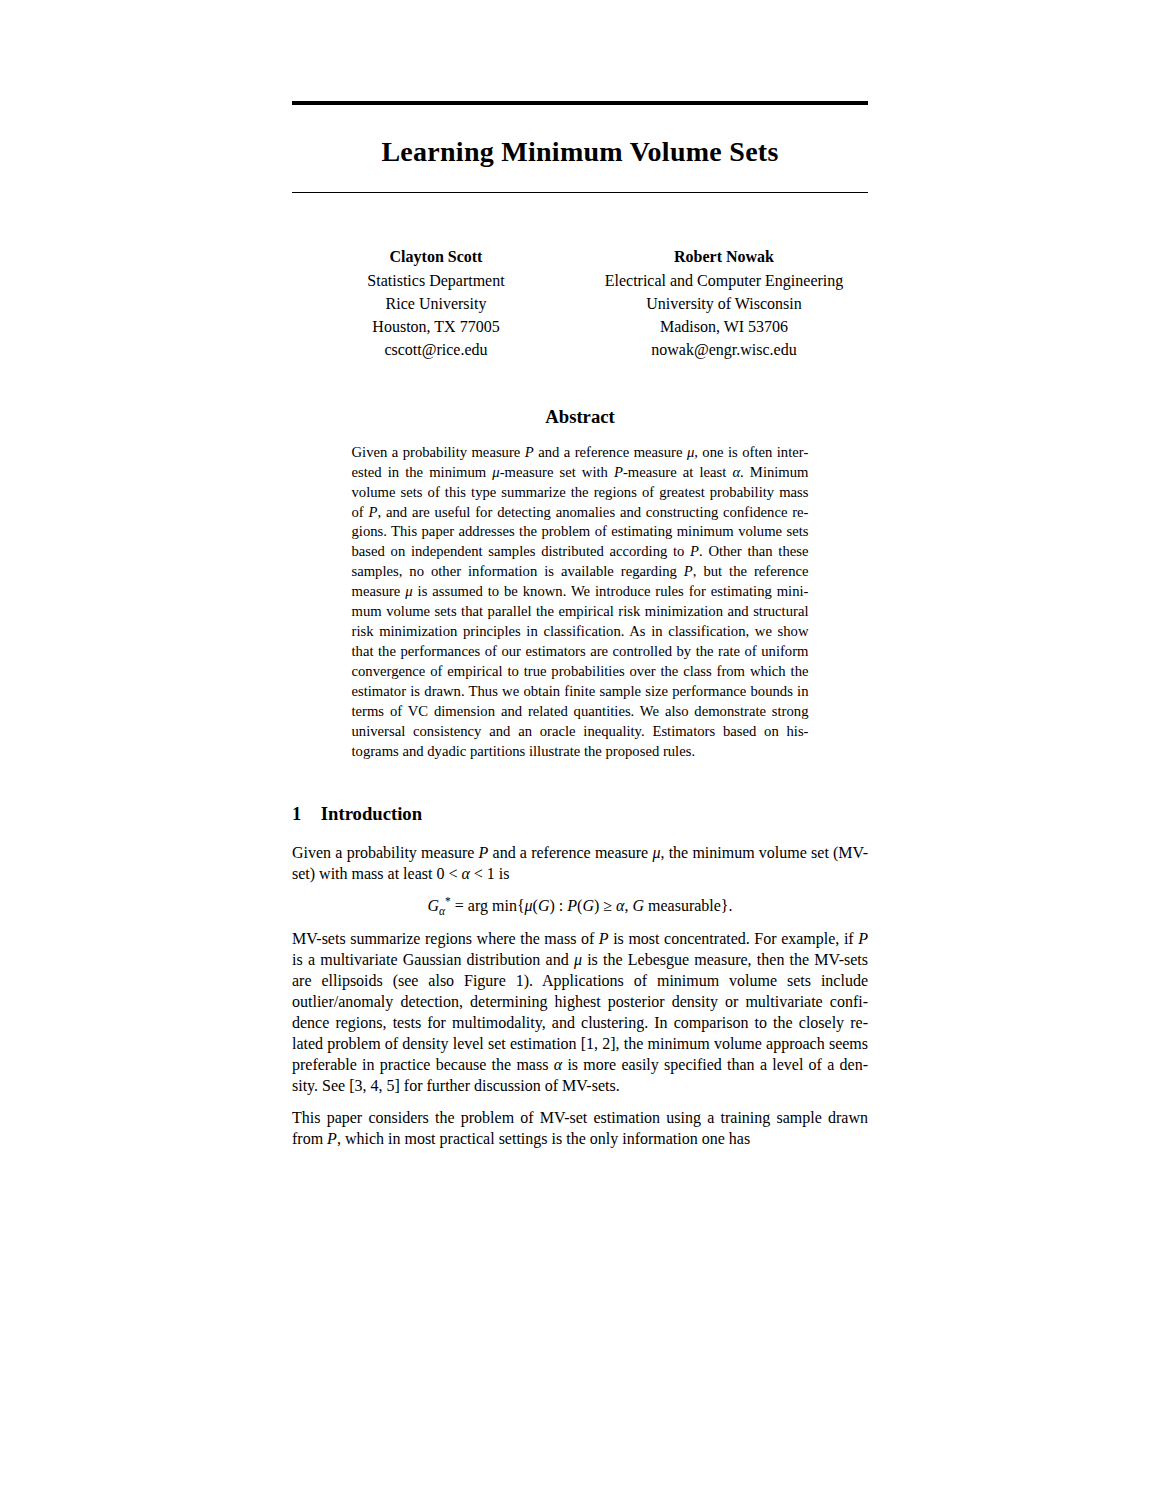Learning Minimum Volume Sets
| Clayton Scott Statistics Department Rice University Houston, TX 77005 cscott@rice.edu | Robert Nowak Electrical and Computer Engineering University of Wisconsin Madison, WI 53706 nowak@engr.wisc.edu |
Abstract
Given a probability measure P and a reference measure μ, one is often interested in the minimum μ-measure set with P-measure at least α. Minimum volume sets of this type summarize the regions of greatest probability mass of P, and are useful for detecting anomalies and constructing confidence regions. This paper addresses the problem of estimating minimum volume sets based on independent samples distributed according to P. Other than these samples, no other information is available regarding P, but the reference measure μ is assumed to be known. We introduce rules for estimating minimum volume sets that parallel the empirical risk minimization and structural risk minimization principles in classification. As in classification, we show that the performances of our estimators are controlled by the rate of uniform convergence of empirical to true probabilities over the class from which the estimator is drawn. Thus we obtain finite sample size performance bounds in terms of VC dimension and related quantities. We also demonstrate strong universal consistency and an oracle inequality. Estimators based on histograms and dyadic partitions illustrate the proposed rules.
1 Introduction
Given a probability measure P and a reference measure μ, the minimum volume set (MV-set) with mass at least 0 < α < 1 is
Gα* = arg min{μ(G) : P(G) ≥ α, G measurable}.
MV-sets summarize regions where the mass of P is most concentrated. For example, if P is a multivariate Gaussian distribution and μ is the Lebesgue measure, then the MV-sets are ellipsoids (see also Figure 1). Applications of minimum volume sets include outlier/anomaly detection, determining highest posterior density or multivariate confidence regions, tests for multimodality, and clustering. In comparison to the closely related problem of density level set estimation [1, 2], the minimum volume approach seems preferable in practice because the mass α is more easily specified than a level of a density. See [3, 4, 5] for further discussion of MV-sets.
This paper considers the problem of MV-set estimation using a training sample drawn from P, which in most practical settings is the only information one has